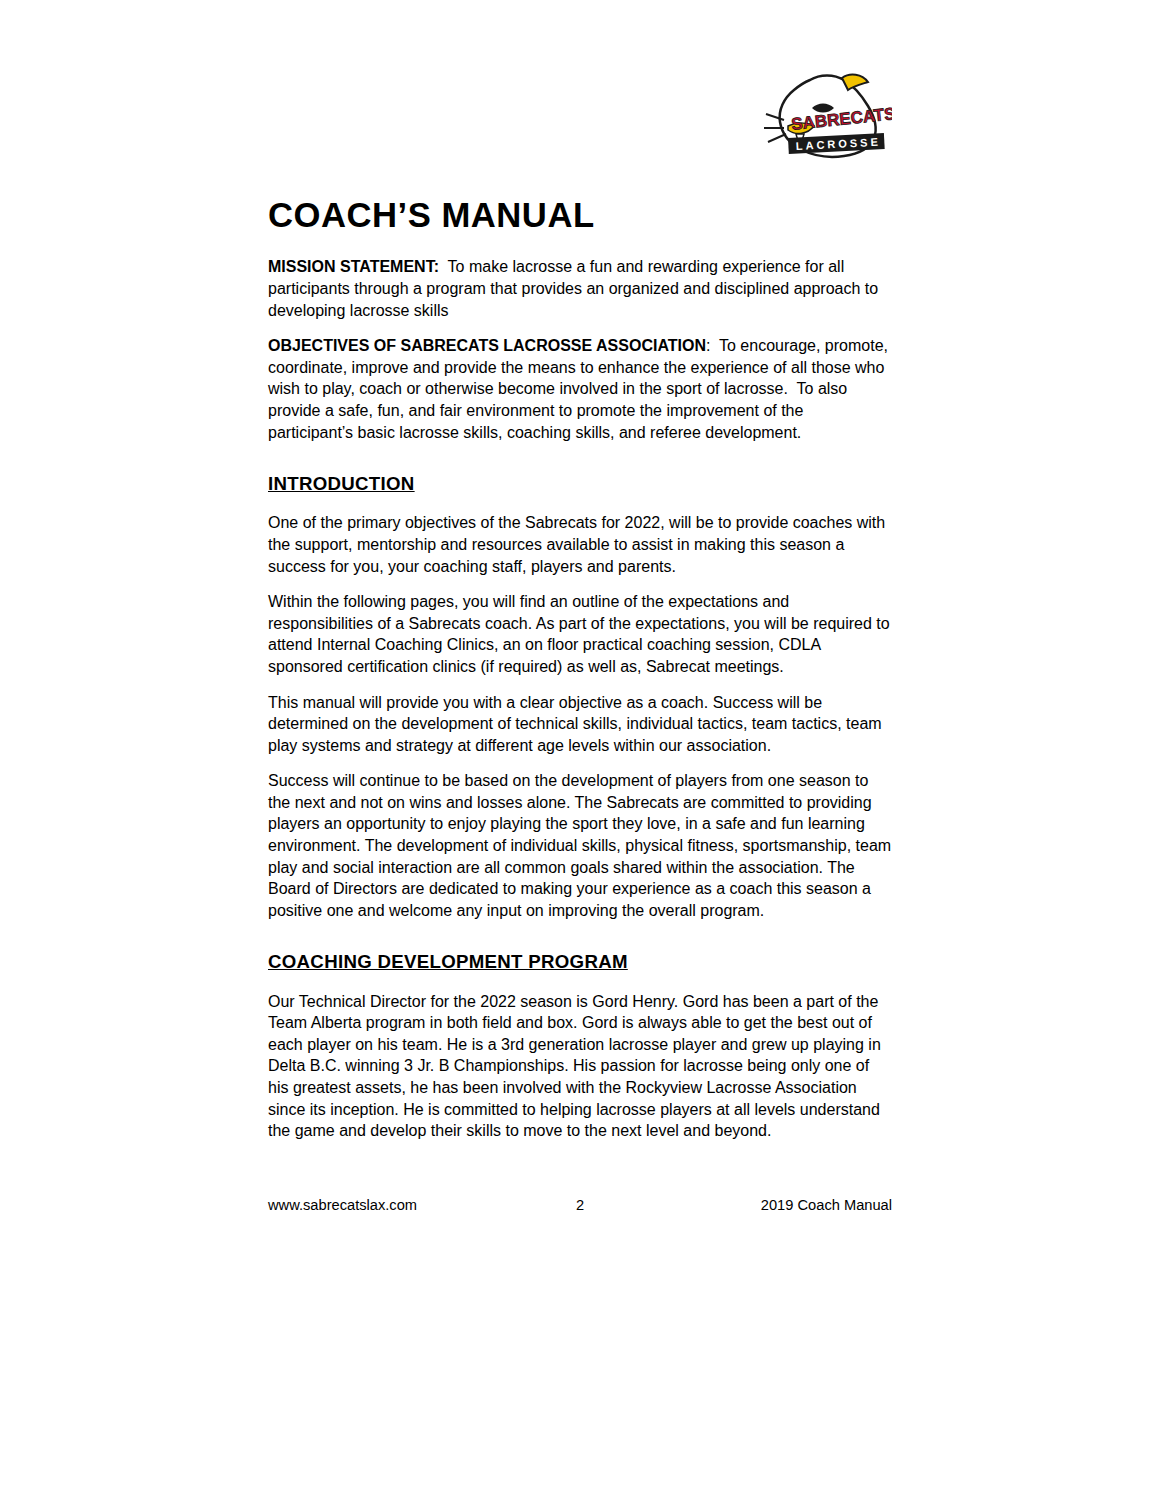SABRECATS LACROSSE
COACH’S MANUAL
MISSION STATEMENT: To make lacrosse a fun and rewarding experience for all participants through a program that provides an organized and disciplined approach to developing lacrosse skills
OBJECTIVES OF SABRECATS LACROSSE ASSOCIATION: To encourage, promote, coordinate, improve and provide the means to enhance the experience of all those who wish to play, coach or otherwise become involved in the sport of lacrosse. To also provide a safe, fun, and fair environment to promote the improvement of the participant’s basic lacrosse skills, coaching skills, and referee development.
INTRODUCTION
One of the primary objectives of the Sabrecats for 2022, will be to provide coaches with the support, mentorship and resources available to assist in making this season a success for you, your coaching staff, players and parents.
Within the following pages, you will find an outline of the expectations and responsibilities of a Sabrecats coach. As part of the expectations, you will be required to attend Internal Coaching Clinics, an on floor practical coaching session, CDLA sponsored certification clinics (if required) as well as, Sabrecat meetings.
This manual will provide you with a clear objective as a coach. Success will be determined on the development of technical skills, individual tactics, team tactics, team play systems and strategy at different age levels within our association.
Success will continue to be based on the development of players from one season to the next and not on wins and losses alone. The Sabrecats are committed to providing players an opportunity to enjoy playing the sport they love, in a safe and fun learning environment. The development of individual skills, physical fitness, sportsmanship, team play and social interaction are all common goals shared within the association. The Board of Directors are dedicated to making your experience as a coach this season a positive one and welcome any input on improving the overall program.
COACHING DEVELOPMENT PROGRAM
Our Technical Director for the 2022 season is Gord Henry. Gord has been a part of the Team Alberta program in both field and box. Gord is always able to get the best out of each player on his team. He is a 3rd generation lacrosse player and grew up playing in Delta B.C. winning 3 Jr. B Championships. His passion for lacrosse being only one of his greatest assets, he has been involved with the Rockyview Lacrosse Association since its inception. He is committed to helping lacrosse players at all levels understand the game and develop their skills to move to the next level and beyond.
www.sabrecatslax.com 2 2019 Coach Manual